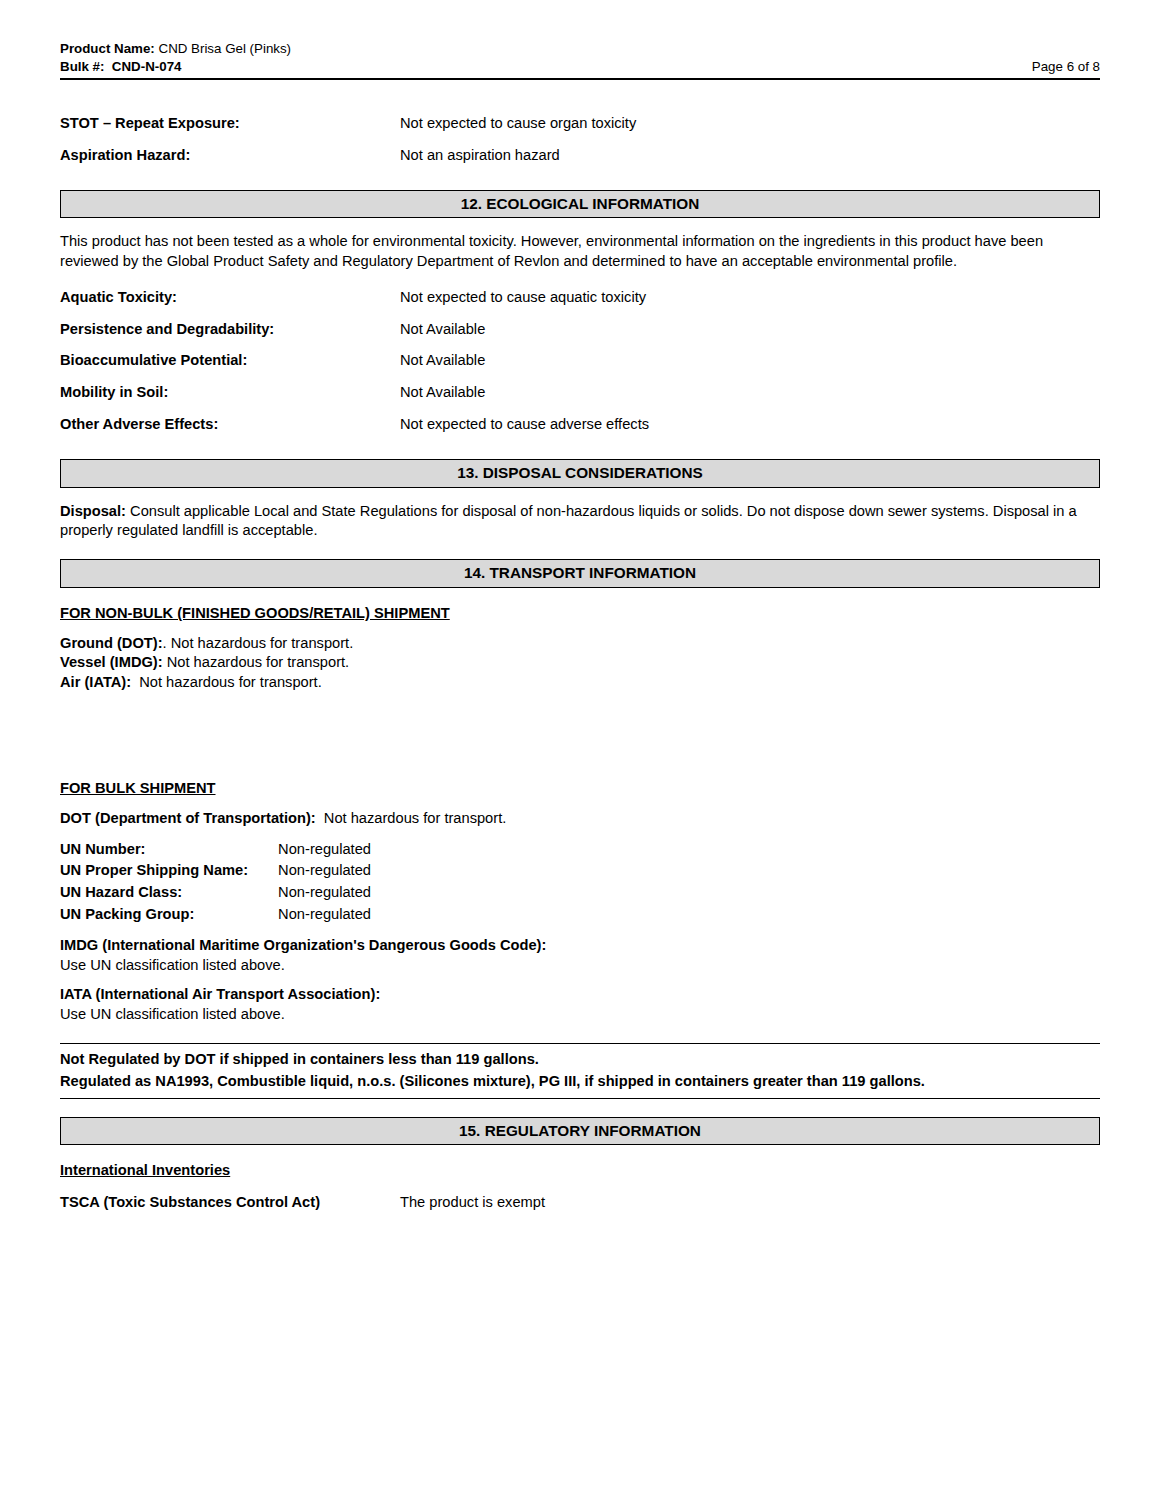Product Name: CND Brisa Gel (Pinks)
Bulk #: CND-N-074
Page 6 of 8
| STOT – Repeat Exposure: | Not expected to cause organ toxicity |
| Aspiration Hazard: | Not an aspiration hazard |
12. ECOLOGICAL INFORMATION
This product has not been tested as a whole for environmental toxicity. However, environmental information on the ingredients in this product have been reviewed by the Global Product Safety and Regulatory Department of Revlon and determined to have an acceptable environmental profile.
| Aquatic Toxicity: | Not expected to cause aquatic toxicity |
| Persistence and Degradability: | Not Available |
| Bioaccumulative Potential: | Not Available |
| Mobility in Soil: | Not Available |
| Other Adverse Effects: | Not expected to cause adverse effects |
13. DISPOSAL CONSIDERATIONS
Disposal: Consult applicable Local and State Regulations for disposal of non-hazardous liquids or solids. Do not dispose down sewer systems. Disposal in a properly regulated landfill is acceptable.
14. TRANSPORT INFORMATION
FOR NON-BULK (FINISHED GOODS/RETAIL) SHIPMENT
Ground (DOT):. Not hazardous for transport.
Vessel (IMDG): Not hazardous for transport.
Air (IATA): Not hazardous for transport.
FOR BULK SHIPMENT
DOT (Department of Transportation): Not hazardous for transport.
| UN Number: | Non-regulated |
| UN Proper Shipping Name: | Non-regulated |
| UN Hazard Class: | Non-regulated |
| UN Packing Group: | Non-regulated |
IMDG (International Maritime Organization's Dangerous Goods Code):
Use UN classification listed above.
IATA (International Air Transport Association):
Use UN classification listed above.
Not Regulated by DOT if shipped in containers less than 119 gallons.
Regulated as NA1993, Combustible liquid, n.o.s. (Silicones mixture), PG III, if shipped in containers greater than 119 gallons.
15. REGULATORY INFORMATION
International Inventories
TSCA (Toxic Substances Control Act)
The product is exempt